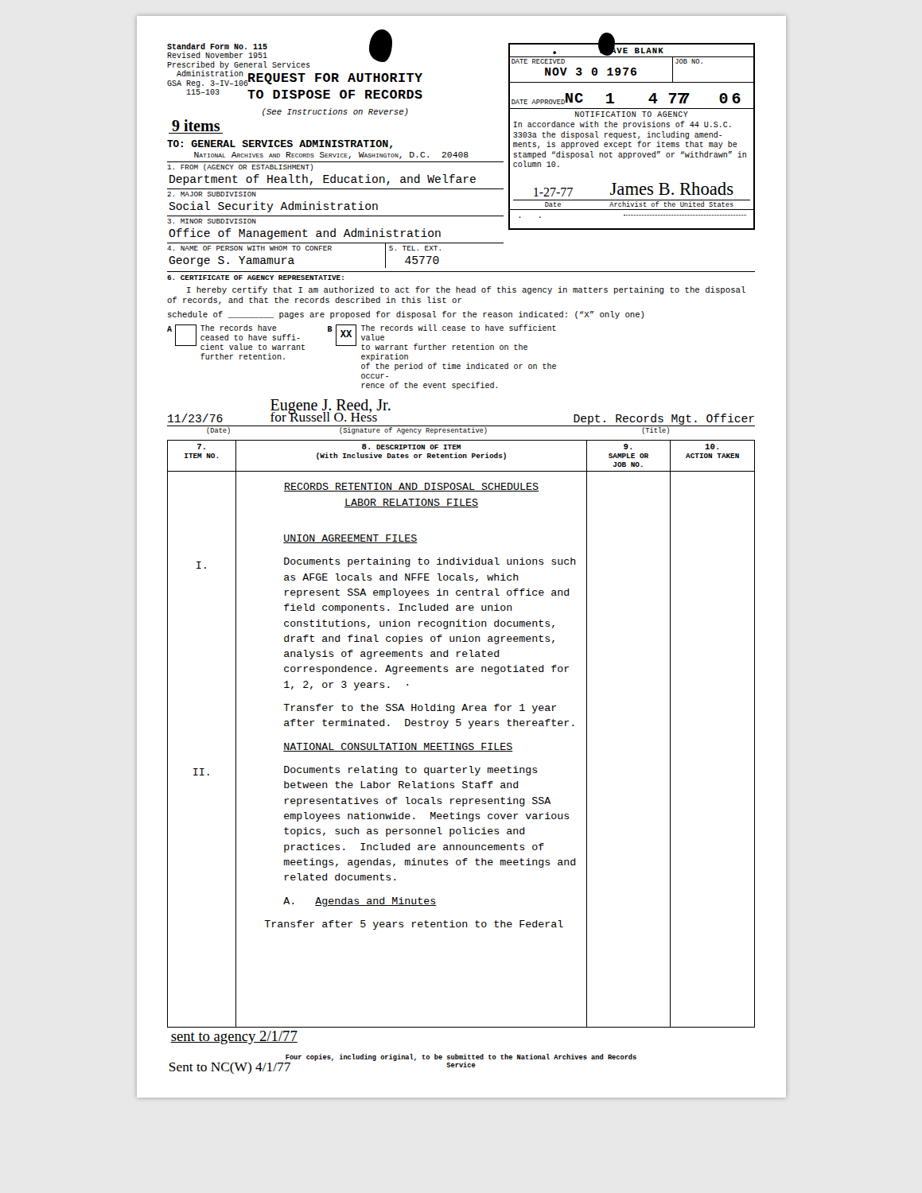Standard Form No. 115
Revised November 1951
Prescribed by General Services
Administration
GSA Reg. 3–IV–106
115–103
REQUEST FOR AUTHORITY
TO DISPOSE OF RECORDS
(See Instructions on Reverse)
9 items
TO: GENERAL SERVICES ADMINISTRATION,
National Archives and Records Service, Washington, D.C. 20408
1. FROM (AGENCY OR ESTABLISHMENT) Department of Health, Education, and Welfare
2. MAJOR SUBDIVISION Social Security Administration
3. MINOR SUBDIVISION Office of Management and Administration
4. NAME OF PERSON WITH WHOM TO CONFER George S. Yamamura
5. TEL. EXT. 45770
•LEAVE BLANK
DATE RECEIVED
NOV 3 0 1976
JOB NO.
DATE APPROVED
NC 1 4 7 77 06
NOTIFICATION TO AGENCY
In accordance with the provisions of 44 U.S.C. 3303a the disposal request, including amend- ments, is approved except for items that may be stamped “disposal not approved” or “withdrawn” in column 10.
1-27-77
Date
James B. Rhoads
Archivist of the United States
. .
6. CERTIFICATE OF AGENCY REPRESENTATIVE:
I hereby certify that I am authorized to act for the head of this agency in matters pertaining to the disposal of records, and that the records described in this list or
schedule of _________ pages are proposed for disposal for the reason indicated: (“X” only one)
A The records have
ceased to have suffi-
cient value to warrant
further retention.
B XX The records will cease to have sufficient value
to warrant further retention on the expiration
of the period of time indicated or on the occur-
rence of the event specified.
11/23/76
(Date)
Eugene J. Reed, Jr.
for Russell O. Hess
(Signature of Agency Representative)
Dept. Records Mgt. Officer
(Title)
| 7. ITEM NO. | 8. DESCRIPTION OF ITEM (With Inclusive Dates or Retention Periods) | 9. SAMPLE OR JOB NO. | 10. ACTION TAKEN |
| --- | --- | --- | --- |
| I. II. | RECORDS RETENTION AND DISPOSAL SCHEDULES LABOR RELATIONS FILES UNION AGREEMENT FILES Documents pertaining to individual unions such as AFGE locals and NFFE locals, which represent SSA employees in central office and field components. Included are union constitutions, union recognition documents, draft and final copies of union agreements, analysis of agreements and related correspondence. Agreements are negotiated for 1, 2, or 3 years. · Transfer to the SSA Holding Area for 1 year after terminated. Destroy 5 years thereafter. NATIONAL CONSULTATION MEETINGS FILES Documents relating to quarterly meetings between the Labor Relations Staff and representatives of locals representing SSA employees nationwide. Meetings cover various topics, such as personnel policies and practices. Included are announcements of meetings, agendas, minutes of the meetings and related documents. A. Agendas and Minutes Transfer after 5 years retention to the Federal | | |
sent to agency 2/1/77
Sent to NC(W) 4/1/77
Four copies, including original, to be submitted to the National Archives and Records Service